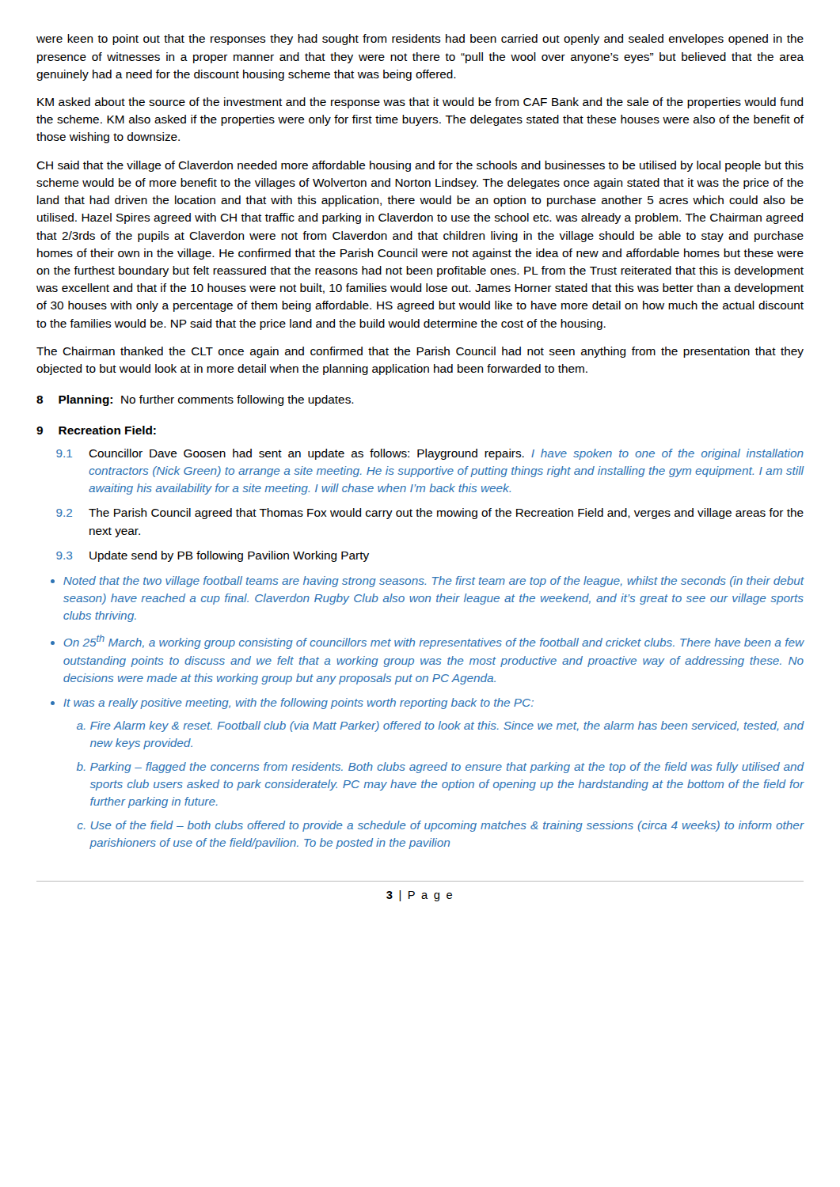were keen to point out that the responses they had sought from residents had been carried out openly and sealed envelopes opened in the presence of witnesses in a proper manner and that they were not there to “pull the wool over anyone’s eyes” but believed that the area genuinely had a need for the discount housing scheme that was being offered.
KM asked about the source of the investment and the response was that it would be from CAF Bank and the sale of the properties would fund the scheme. KM also asked if the properties were only for first time buyers. The delegates stated that these houses were also of the benefit of those wishing to downsize.
CH said that the village of Claverdon needed more affordable housing and for the schools and businesses to be utilised by local people but this scheme would be of more benefit to the villages of Wolverton and Norton Lindsey. The delegates once again stated that it was the price of the land that had driven the location and that with this application, there would be an option to purchase another 5 acres which could also be utilised. Hazel Spires agreed with CH that traffic and parking in Claverdon to use the school etc. was already a problem. The Chairman agreed that 2/3rds of the pupils at Claverdon were not from Claverdon and that children living in the village should be able to stay and purchase homes of their own in the village. He confirmed that the Parish Council were not against the idea of new and affordable homes but these were on the furthest boundary but felt reassured that the reasons had not been profitable ones. PL from the Trust reiterated that this is development was excellent and that if the 10 houses were not built, 10 families would lose out. James Horner stated that this was better than a development of 30 houses with only a percentage of them being affordable. HS agreed but would like to have more detail on how much the actual discount to the families would be. NP said that the price land and the build would determine the cost of the housing.
The Chairman thanked the CLT once again and confirmed that the Parish Council had not seen anything from the presentation that they objected to but would look at in more detail when the planning application had been forwarded to them.
8 Planning: No further comments following the updates.
9 Recreation Field:
9.1 Councillor Dave Goosen had sent an update as follows: Playground repairs. I have spoken to one of the original installation contractors (Nick Green) to arrange a site meeting. He is supportive of putting things right and installing the gym equipment. I am still awaiting his availability for a site meeting. I will chase when I’m back this week.
9.2 The Parish Council agreed that Thomas Fox would carry out the mowing of the Recreation Field and, verges and village areas for the next year.
9.3 Update send by PB following Pavilion Working Party
Noted that the two village football teams are having strong seasons. The first team are top of the league, whilst the seconds (in their debut season) have reached a cup final. Claverdon Rugby Club also won their league at the weekend, and it’s great to see our village sports clubs thriving.
On 25th March, a working group consisting of councillors met with representatives of the football and cricket clubs. There have been a few outstanding points to discuss and we felt that a working group was the most productive and proactive way of addressing these. No decisions were made at this working group but any proposals put on PC Agenda.
It was a really positive meeting, with the following points worth reporting back to the PC:
Fire Alarm key & reset. Football club (via Matt Parker) offered to look at this. Since we met, the alarm has been serviced, tested, and new keys provided.
Parking – flagged the concerns from residents. Both clubs agreed to ensure that parking at the top of the field was fully utilised and sports club users asked to park considerately. PC may have the option of opening up the hardstanding at the bottom of the field for further parking in future.
Use of the field – both clubs offered to provide a schedule of upcoming matches & training sessions (circa 4 weeks) to inform other parishioners of use of the field/pavilion. To be posted in the pavilion
3 | P a g e